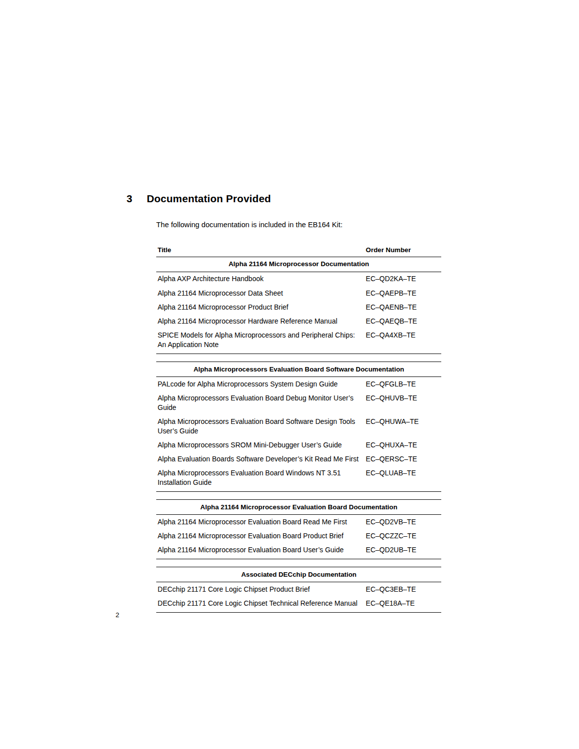3 Documentation Provided
The following documentation is included in the EB164 Kit:
| Title | Order Number |
| --- | --- |
| Alpha 21164 Microprocessor Documentation |
| Alpha AXP Architecture Handbook | EC–QD2KA–TE |
| Alpha 21164 Microprocessor Data Sheet | EC–QAEPB–TE |
| Alpha 21164 Microprocessor Product Brief | EC–QAENB–TE |
| Alpha 21164 Microprocessor Hardware Reference Manual | EC–QAEQB–TE |
| SPICE Models for Alpha Microprocessors and Peripheral Chips: An Application Note | EC–QA4XB–TE |
| Alpha Microprocessors Evaluation Board Software Documentation |
| PALcode for Alpha Microprocessors System Design Guide | EC–QFGLB–TE |
| Alpha Microprocessors Evaluation Board Debug Monitor User’s Guide | EC–QHUVB–TE |
| Alpha Microprocessors Evaluation Board Software Design Tools User’s Guide | EC–QHUWA–TE |
| Alpha Microprocessors SROM Mini-Debugger User’s Guide | EC–QHUXA–TE |
| Alpha Evaluation Boards Software Developer’s Kit Read Me First | EC–QERSC–TE |
| Alpha Microprocessors Evaluation Board Windows NT 3.51 Installation Guide | EC–QLUAB–TE |
| Alpha 21164 Microprocessor Evaluation Board Documentation |
| Alpha 21164 Microprocessor Evaluation Board Read Me First | EC–QD2VB–TE |
| Alpha 21164 Microprocessor Evaluation Board Product Brief | EC–QCZZC–TE |
| Alpha 21164 Microprocessor Evaluation Board User’s Guide | EC–QD2UB–TE |
| Associated DECchip Documentation |
| DECchip 21171 Core Logic Chipset Product Brief | EC–QC3EB–TE |
| DECchip 21171 Core Logic Chipset Technical Reference Manual | EC–QE18A–TE |
2